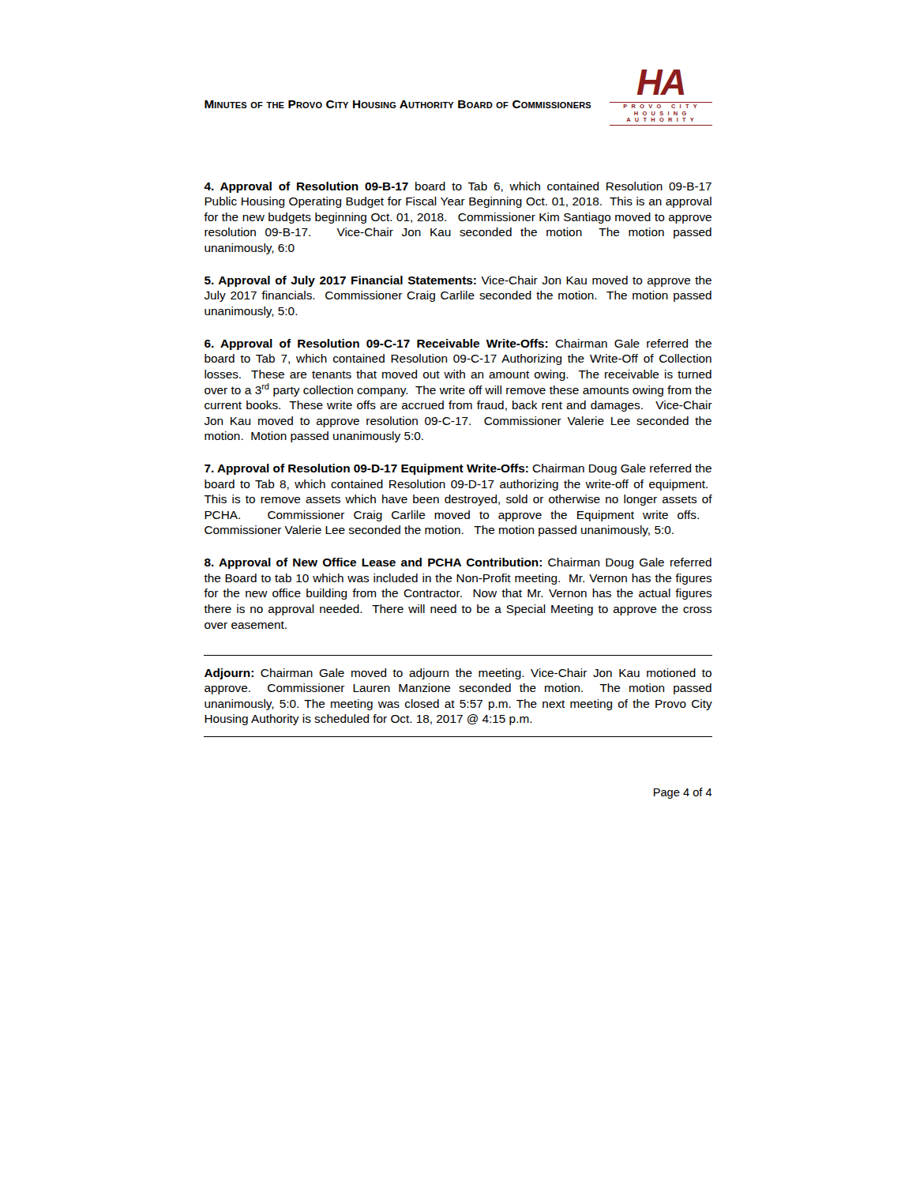HA
P R O V O C I T Y
H O U S I N G
A U T H O R I T Y
Minutes of the Provo City Housing Authority Board of Commissioners
4. Approval of Resolution 09-B-17 board to Tab 6, which contained Resolution 09-B-17 Public Housing Operating Budget for Fiscal Year Beginning Oct. 01, 2018. This is an approval for the new budgets beginning Oct. 01, 2018. Commissioner Kim Santiago moved to approve resolution 09-B-17. Vice-Chair Jon Kau seconded the motion The motion passed unanimously, 6:0
5. Approval of July 2017 Financial Statements: Vice-Chair Jon Kau moved to approve the July 2017 financials. Commissioner Craig Carlile seconded the motion. The motion passed unanimously, 5:0.
6. Approval of Resolution 09-C-17 Receivable Write-Offs: Chairman Gale referred the board to Tab 7, which contained Resolution 09-C-17 Authorizing the Write-Off of Collection losses. These are tenants that moved out with an amount owing. The receivable is turned over to a 3rd party collection company. The write off will remove these amounts owing from the current books. These write offs are accrued from fraud, back rent and damages. Vice-Chair Jon Kau moved to approve resolution 09-C-17. Commissioner Valerie Lee seconded the motion. Motion passed unanimously 5:0.
7. Approval of Resolution 09-D-17 Equipment Write-Offs: Chairman Doug Gale referred the board to Tab 8, which contained Resolution 09-D-17 authorizing the write-off of equipment. This is to remove assets which have been destroyed, sold or otherwise no longer assets of PCHA. Commissioner Craig Carlile moved to approve the Equipment write offs. Commissioner Valerie Lee seconded the motion. The motion passed unanimously, 5:0.
8. Approval of New Office Lease and PCHA Contribution: Chairman Doug Gale referred the Board to tab 10 which was included in the Non-Profit meeting. Mr. Vernon has the figures for the new office building from the Contractor. Now that Mr. Vernon has the actual figures there is no approval needed. There will need to be a Special Meeting to approve the cross over easement.
Adjourn: Chairman Gale moved to adjourn the meeting. Vice-Chair Jon Kau motioned to approve. Commissioner Lauren Manzione seconded the motion. The motion passed unanimously, 5:0. The meeting was closed at 5:57 p.m. The next meeting of the Provo City Housing Authority is scheduled for Oct. 18, 2017 @ 4:15 p.m.
Page 4 of 4